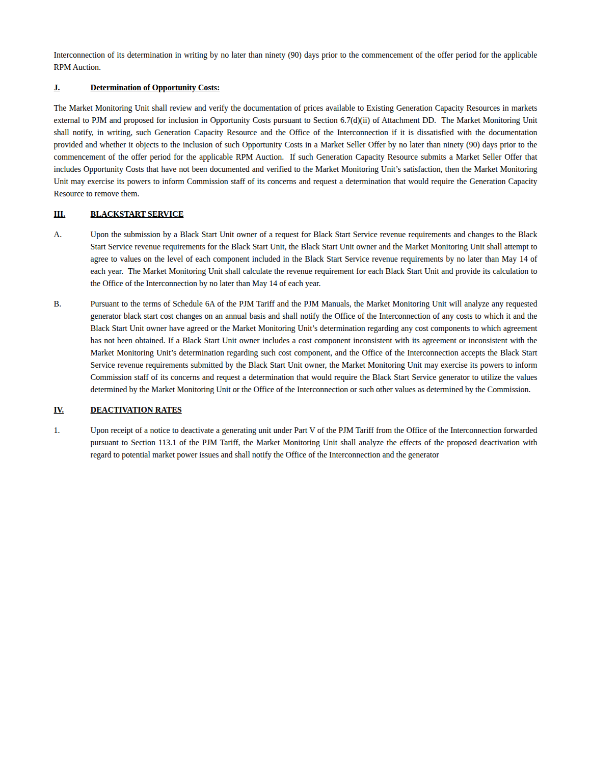Interconnection of its determination in writing by no later than ninety (90) days prior to the commencement of the offer period for the applicable RPM Auction.
J. Determination of Opportunity Costs:
The Market Monitoring Unit shall review and verify the documentation of prices available to Existing Generation Capacity Resources in markets external to PJM and proposed for inclusion in Opportunity Costs pursuant to Section 6.7(d)(ii) of Attachment DD. The Market Monitoring Unit shall notify, in writing, such Generation Capacity Resource and the Office of the Interconnection if it is dissatisfied with the documentation provided and whether it objects to the inclusion of such Opportunity Costs in a Market Seller Offer by no later than ninety (90) days prior to the commencement of the offer period for the applicable RPM Auction. If such Generation Capacity Resource submits a Market Seller Offer that includes Opportunity Costs that have not been documented and verified to the Market Monitoring Unit’s satisfaction, then the Market Monitoring Unit may exercise its powers to inform Commission staff of its concerns and request a determination that would require the Generation Capacity Resource to remove them.
III. BLACKSTART SERVICE
A. Upon the submission by a Black Start Unit owner of a request for Black Start Service revenue requirements and changes to the Black Start Service revenue requirements for the Black Start Unit, the Black Start Unit owner and the Market Monitoring Unit shall attempt to agree to values on the level of each component included in the Black Start Service revenue requirements by no later than May 14 of each year. The Market Monitoring Unit shall calculate the revenue requirement for each Black Start Unit and provide its calculation to the Office of the Interconnection by no later than May 14 of each year.
B. Pursuant to the terms of Schedule 6A of the PJM Tariff and the PJM Manuals, the Market Monitoring Unit will analyze any requested generator black start cost changes on an annual basis and shall notify the Office of the Interconnection of any costs to which it and the Black Start Unit owner have agreed or the Market Monitoring Unit’s determination regarding any cost components to which agreement has not been obtained. If a Black Start Unit owner includes a cost component inconsistent with its agreement or inconsistent with the Market Monitoring Unit’s determination regarding such cost component, and the Office of the Interconnection accepts the Black Start Service revenue requirements submitted by the Black Start Unit owner, the Market Monitoring Unit may exercise its powers to inform Commission staff of its concerns and request a determination that would require the Black Start Service generator to utilize the values determined by the Market Monitoring Unit or the Office of the Interconnection or such other values as determined by the Commission.
IV. DEACTIVATION RATES
1. Upon receipt of a notice to deactivate a generating unit under Part V of the PJM Tariff from the Office of the Interconnection forwarded pursuant to Section 113.1 of the PJM Tariff, the Market Monitoring Unit shall analyze the effects of the proposed deactivation with regard to potential market power issues and shall notify the Office of the Interconnection and the generator